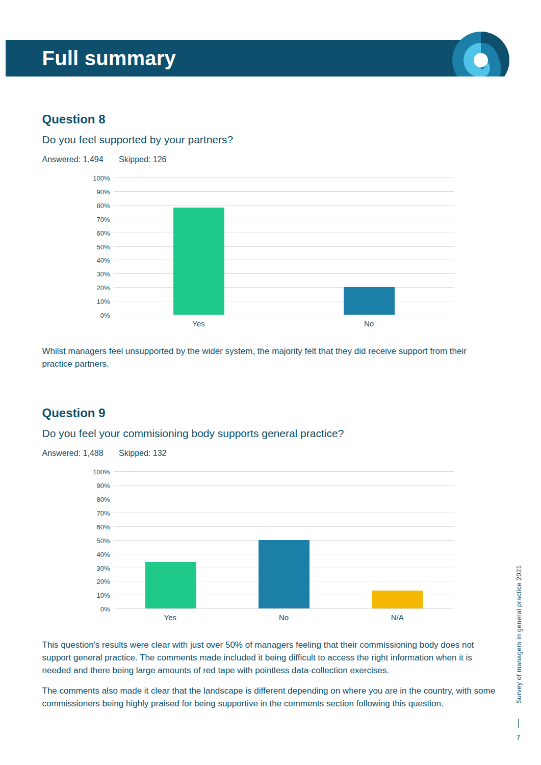Full summary
Question 8
Do you feel supported by your partners?
Answered: 1,494 Skipped: 126
100%
90%
80%
70%
60%
50%
40%
30%
20%
10%
0%
Yes No
Whilst managers feel unsupported by the wider system, the majority felt that they did receive support from their practice partners.
Question 9
Do you feel your commisioning body supports general practice?
Answered: 1,488 Skipped: 132
100%
90%
80%
70%
60%
50%
40%
30%
20%
10%
0%
Yes No N/A
This question's results were clear with just over 50% of managers feeling that their commissioning body does not support general practice. The comments made included it being difficult to access the right information when it is needed and there being large amounts of red tape with pointless data-collection exercises.
The comments also made it clear that the landscape is different depending on where you are in the country, with some commissioners being highly praised for being supportive in the comments section following this question.
Survey of managers in general practice 2021
7